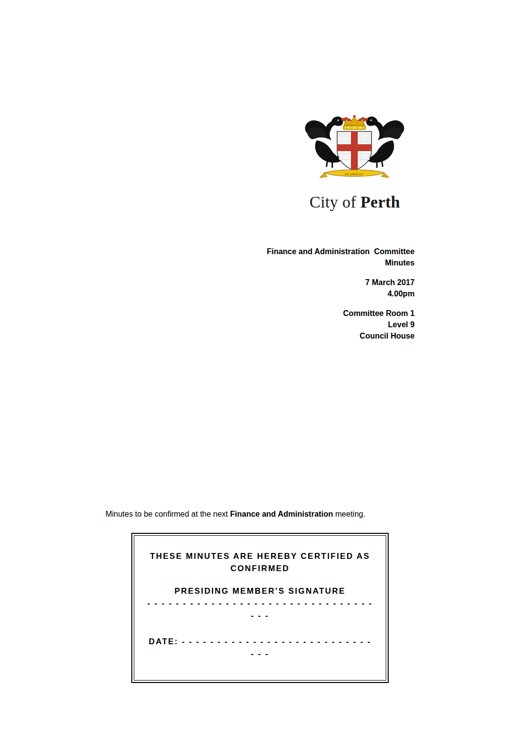FLOREAT
City of Perth
Finance and Administration Committee
Minutes
7 March 2017
4.00pm
Committee Room 1
Level 9
Council House
Minutes to be confirmed at the next Finance and Administration meeting.
THESE MINUTES ARE HEREBY CERTIFIED AS CONFIRMED
PRESIDING MEMBER’S SIGNATURE
- - - - - - - - - - - - - - - - - - - - - - - - - - - - - - - - - - -
DATE: - - - - - - - - - - - - - - - - - - - - - - - - - - - - - -